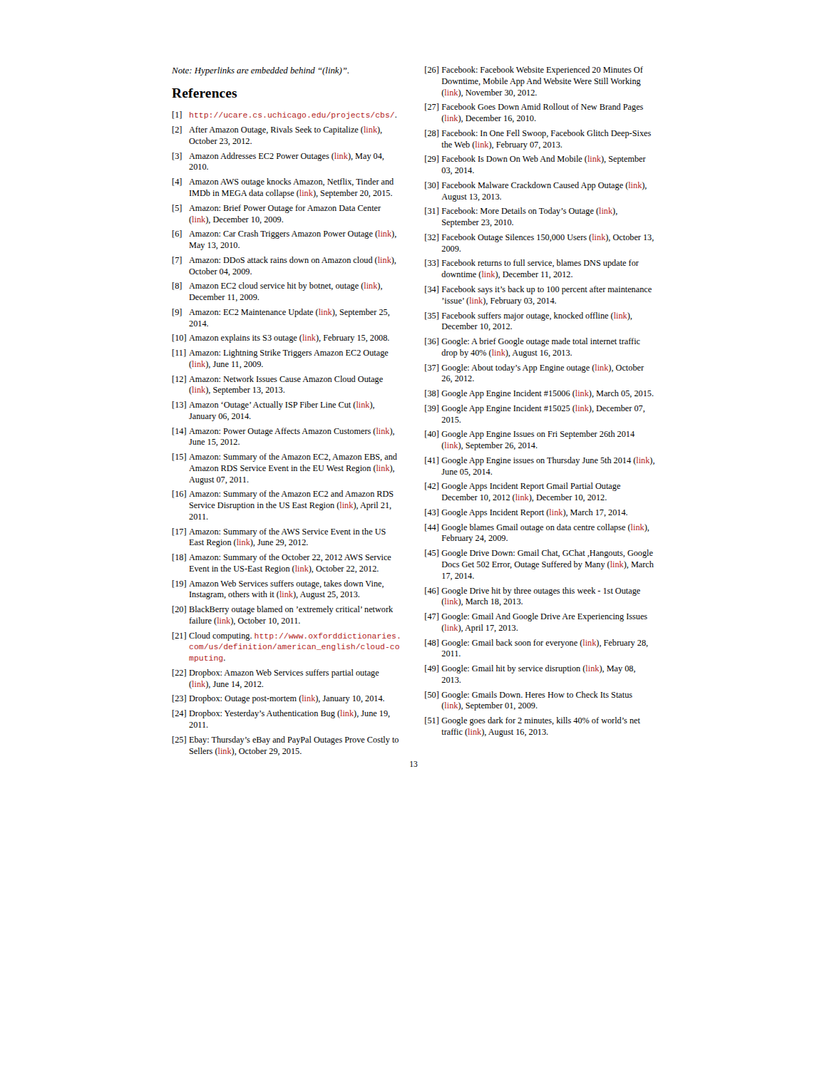Note: Hyperlinks are embedded behind “(link)”.
References
[1] http://ucare.cs.uchicago.edu/projects/cbs/.
[2] After Amazon Outage, Rivals Seek to Capitalize (link), October 23, 2012.
[3] Amazon Addresses EC2 Power Outages (link), May 04, 2010.
[4] Amazon AWS outage knocks Amazon, Netflix, Tinder and IMDb in MEGA data collapse (link), September 20, 2015.
[5] Amazon: Brief Power Outage for Amazon Data Center (link), December 10, 2009.
[6] Amazon: Car Crash Triggers Amazon Power Outage (link), May 13, 2010.
[7] Amazon: DDoS attack rains down on Amazon cloud (link), October 04, 2009.
[8] Amazon EC2 cloud service hit by botnet, outage (link), December 11, 2009.
[9] Amazon: EC2 Maintenance Update (link), September 25, 2014.
[10] Amazon explains its S3 outage (link), February 15, 2008.
[11] Amazon: Lightning Strike Triggers Amazon EC2 Outage (link), June 11, 2009.
[12] Amazon: Network Issues Cause Amazon Cloud Outage (link), September 13, 2013.
[13] Amazon ‘Outage’ Actually ISP Fiber Line Cut (link), January 06, 2014.
[14] Amazon: Power Outage Affects Amazon Customers (link), June 15, 2012.
[15] Amazon: Summary of the Amazon EC2, Amazon EBS, and Amazon RDS Service Event in the EU West Region (link), August 07, 2011.
[16] Amazon: Summary of the Amazon EC2 and Amazon RDS Service Disruption in the US East Region (link), April 21, 2011.
[17] Amazon: Summary of the AWS Service Event in the US East Region (link), June 29, 2012.
[18] Amazon: Summary of the October 22, 2012 AWS Service Event in the US-East Region (link), October 22, 2012.
[19] Amazon Web Services suffers outage, takes down Vine, Instagram, others with it (link), August 25, 2013.
[20] BlackBerry outage blamed on ’extremely critical’ network failure (link), October 10, 2011.
[21] Cloud computing. http://www.oxforddictionaries.com/us/definition/american_english/cloud-computing.
[22] Dropbox: Amazon Web Services suffers partial outage (link), June 14, 2012.
[23] Dropbox: Outage post-mortem (link), January 10, 2014.
[24] Dropbox: Yesterday’s Authentication Bug (link), June 19, 2011.
[25] Ebay: Thursday’s eBay and PayPal Outages Prove Costly to Sellers (link), October 29, 2015.
[26] Facebook: Facebook Website Experienced 20 Minutes Of Downtime, Mobile App And Website Were Still Working (link), November 30, 2012.
[27] Facebook Goes Down Amid Rollout of New Brand Pages (link), December 16, 2010.
[28] Facebook: In One Fell Swoop, Facebook Glitch Deep-Sixes the Web (link), February 07, 2013.
[29] Facebook Is Down On Web And Mobile (link), September 03, 2014.
[30] Facebook Malware Crackdown Caused App Outage (link), August 13, 2013.
[31] Facebook: More Details on Today’s Outage (link), September 23, 2010.
[32] Facebook Outage Silences 150,000 Users (link), October 13, 2009.
[33] Facebook returns to full service, blames DNS update for downtime (link), December 11, 2012.
[34] Facebook says it’s back up to 100 percent after maintenance ’issue’ (link), February 03, 2014.
[35] Facebook suffers major outage, knocked offline (link), December 10, 2012.
[36] Google: A brief Google outage made total internet traffic drop by 40% (link), August 16, 2013.
[37] Google: About today’s App Engine outage (link), October 26, 2012.
[38] Google App Engine Incident #15006 (link), March 05, 2015.
[39] Google App Engine Incident #15025 (link), December 07, 2015.
[40] Google App Engine Issues on Fri September 26th 2014 (link), September 26, 2014.
[41] Google App Engine issues on Thursday June 5th 2014 (link), June 05, 2014.
[42] Google Apps Incident Report Gmail Partial Outage December 10, 2012 (link), December 10, 2012.
[43] Google Apps Incident Report (link), March 17, 2014.
[44] Google blames Gmail outage on data centre collapse (link), February 24, 2009.
[45] Google Drive Down: Gmail Chat, GChat ,Hangouts, Google Docs Get 502 Error, Outage Suffered by Many (link), March 17, 2014.
[46] Google Drive hit by three outages this week - 1st Outage (link), March 18, 2013.
[47] Google: Gmail And Google Drive Are Experiencing Issues (link), April 17, 2013.
[48] Google: Gmail back soon for everyone (link), February 28, 2011.
[49] Google: Gmail hit by service disruption (link), May 08, 2013.
[50] Google: Gmails Down. Heres How to Check Its Status (link), September 01, 2009.
[51] Google goes dark for 2 minutes, kills 40% of world’s net traffic (link), August 16, 2013.
13